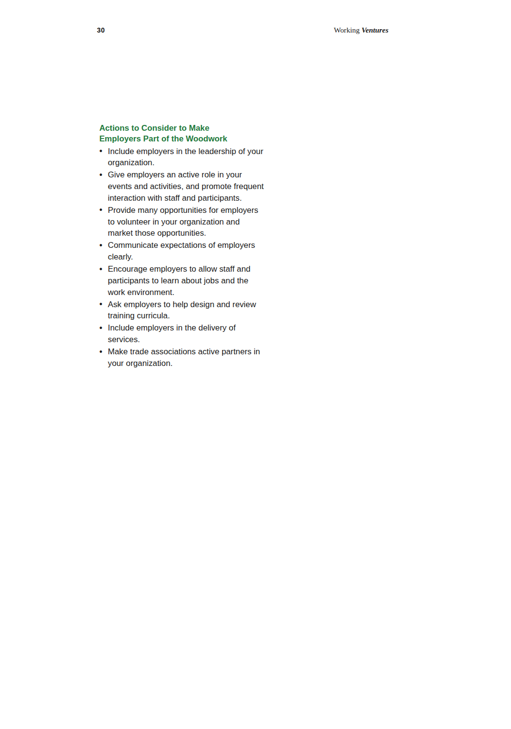30 Working Ventures
Actions to Consider to Make
Employers Part of the Woodwork
Include employers in the leadership of your organization.
Give employers an active role in your events and activities, and promote frequent interaction with staff and participants.
Provide many opportunities for employers to volunteer in your organization and market those opportunities.
Communicate expectations of employers clearly.
Encourage employers to allow staff and participants to learn about jobs and the work environment.
Ask employers to help design and review training curricula.
Include employers in the delivery of services.
Make trade associations active partners in your organization.